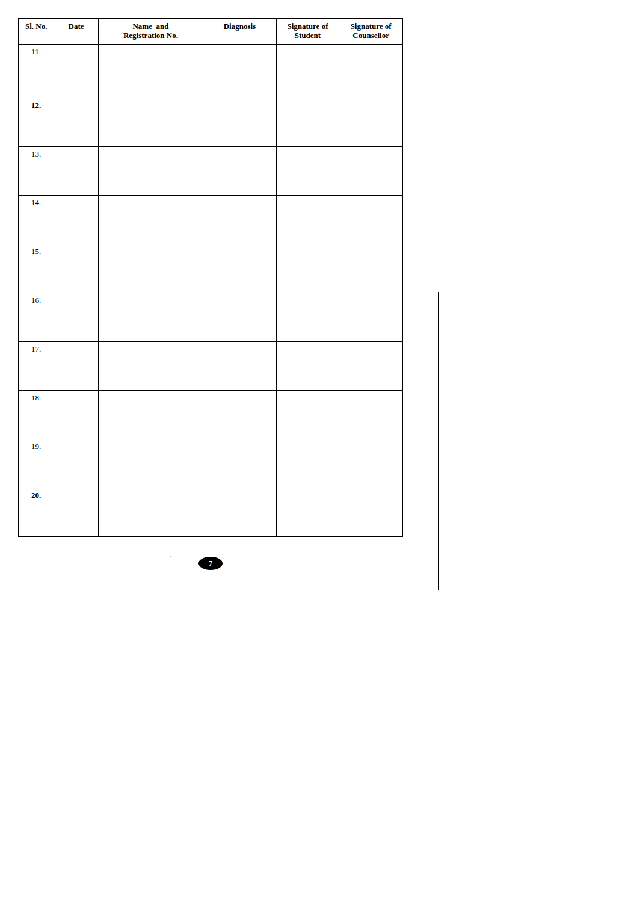| Sl. No. | Date | Name and Registration No. | Diagnosis | Signature of Student | Signature of Counsellor |
| --- | --- | --- | --- | --- | --- |
| 11. | | | | | |
| 12. | | | | | |
| 13. | | | | | |
| 14. | | | | | |
| 15. | | | | | |
| 16. | | | | | |
| 17. | | | | | |
| 18. | | | | | |
| 19. | | | | | |
| 20. | | | | | |
'
7